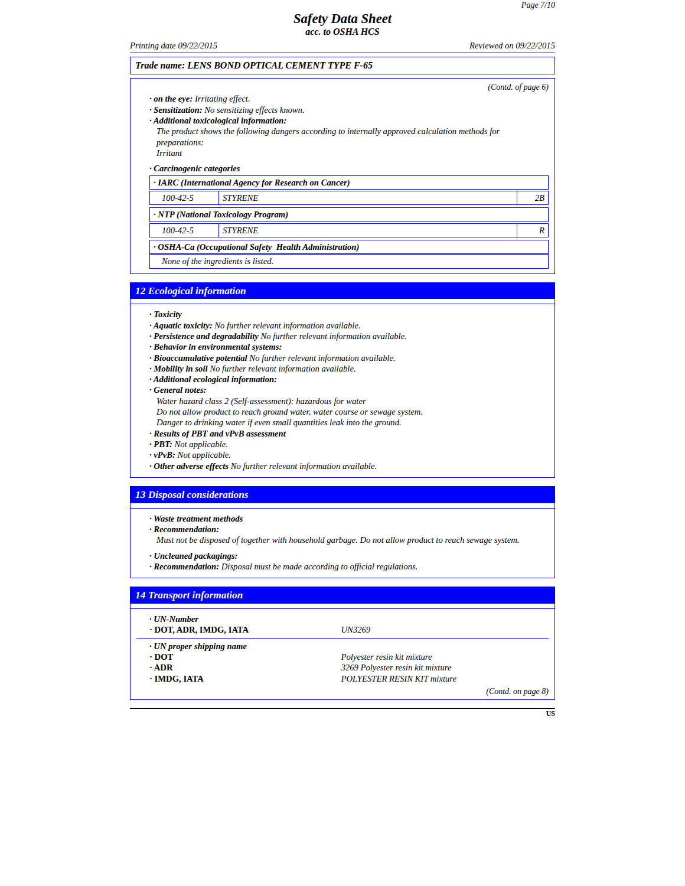Page 7/10
Safety Data Sheet
acc. to OSHA HCS
Printing date 09/22/2015 Reviewed on 09/22/2015
Trade name: LENS BOND OPTICAL CEMENT TYPE F-65
(Contd. of page 6)
· on the eye: Irritating effect.
· Sensitization: No sensitizing effects known.
· Additional toxicological information:
The product shows the following dangers according to internally approved calculation methods for preparations:
Irritant
· Carcinogenic categories
· IARC (International Agency for Research on Cancer)
| 100-42-5 | STYRENE | 2B |
· NTP (National Toxicology Program)
| 100-42-5 | STYRENE | R |
· OSHA-Ca (Occupational Safety Health Administration)
None of the ingredients is listed.
12 Ecological information
· Toxicity
· Aquatic toxicity: No further relevant information available.
· Persistence and degradability No further relevant information available.
· Behavior in environmental systems:
· Bioaccumulative potential No further relevant information available.
· Mobility in soil No further relevant information available.
· Additional ecological information:
· General notes:
Water hazard class 2 (Self-assessment): hazardous for water
Do not allow product to reach ground water, water course or sewage system.
Danger to drinking water if even small quantities leak into the ground.
· Results of PBT and vPvB assessment
· PBT: Not applicable.
· vPvB: Not applicable.
· Other adverse effects No further relevant information available.
13 Disposal considerations
· Waste treatment methods
· Recommendation:
Must not be disposed of together with household garbage. Do not allow product to reach sewage system.
· Uncleaned packagings:
· Recommendation: Disposal must be made according to official regulations.
14 Transport information
· UN-Number
· DOT, ADR, IMDG, IATA
UN3269
· UN proper shipping name
· DOT
Polyester resin kit mixture
· ADR
3269 Polyester resin kit mixture
· IMDG, IATA
POLYESTER RESIN KIT mixture
(Contd. on page 8)
US